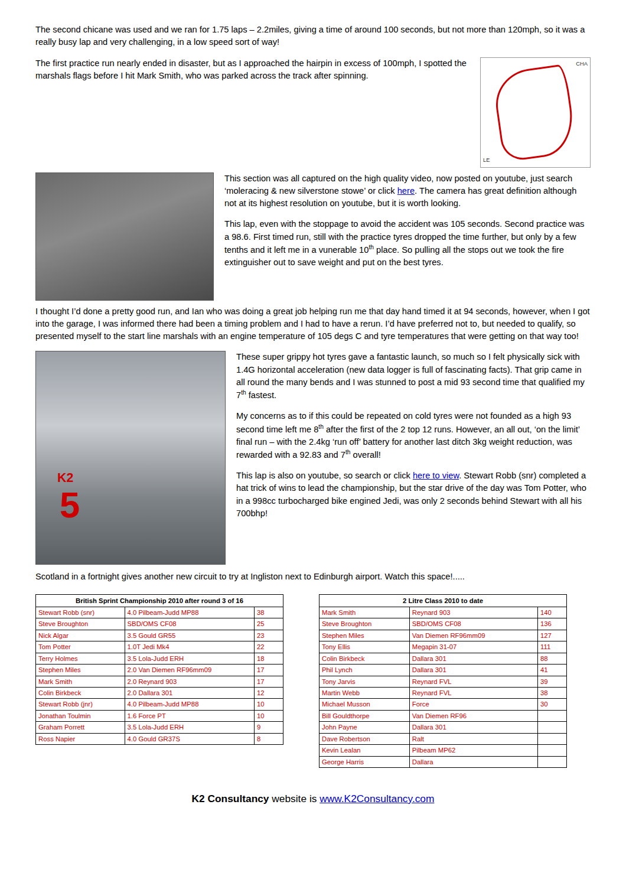The second chicane was used and we ran for 1.75 laps – 2.2miles, giving a time of around 100 seconds, but not more than 120mph, so it was a really busy lap and very challenging, in a low speed sort of way!
The first practice run nearly ended in disaster, but as I approached the hairpin in excess of 100mph, I spotted the marshals flags before I hit Mark Smith, who was parked across the track after spinning.
This section was all captured on the high quality video, now posted on youtube, just search ‘moleracing & new silverstone stowe’ or click here. The camera has great definition although not at its highest resolution on youtube, but it is worth looking.
This lap, even with the stoppage to avoid the accident was 105 seconds. Second practice was a 98.6. First timed run, still with the practice tyres dropped the time further, but only by a few tenths and it left me in a vunerable 10th place. So pulling all the stops out we took the fire extinguisher out to save weight and put on the best tyres.
I thought I’d done a pretty good run, and Ian who was doing a great job helping run me that day hand timed it at 94 seconds, however, when I got into the garage, I was informed there had been a timing problem and I had to have a rerun. I’d have preferred not to, but needed to qualify, so presented myself to the start line marshals with an engine temperature of 105 degs C and tyre temperatures that were getting on that way too!
K2
5
These super grippy hot tyres gave a fantastic launch, so much so I felt physically sick with 1.4G horizontal acceleration (new data logger is full of fascinating facts). That grip came in all round the many bends and I was stunned to post a mid 93 second time that qualified my 7th fastest.
My concerns as to if this could be repeated on cold tyres were not founded as a high 93 second time left me 8th after the first of the 2 top 12 runs. However, an all out, ‘on the limit’ final run – with the 2.4kg ‘run off’ battery for another last ditch 3kg weight reduction, was rewarded with a 92.83 and 7th overall!
This lap is also on youtube, so search or click here to view. Stewart Robb (snr) completed a hat trick of wins to lead the championship, but the star drive of the day was Tom Potter, who in a 998cc turbocharged bike engined Jedi, was only 2 seconds behind Stewart with all his 700bhp!
Scotland in a fortnight gives another new circuit to try at Ingliston next to Edinburgh airport. Watch this space!.....
| British Sprint Championship 2010 after round 3 of 16 |
| --- |
| Stewart Robb (snr) | 4.0 Pilbeam-Judd MP88 | 38 |
| Steve Broughton | SBD/OMS CF08 | 25 |
| Nick Algar | 3.5 Gould GR55 | 23 |
| Tom Potter | 1.0T Jedi Mk4 | 22 |
| Terry Holmes | 3.5 Lola-Judd ERH | 18 |
| Stephen Miles | 2.0 Van Diemen RF96mm09 | 17 |
| Mark Smith | 2.0 Reynard 903 | 17 |
| Colin Birkbeck | 2.0 Dallara 301 | 12 |
| Stewart Robb (jnr) | 4.0 Pilbeam-Judd MP88 | 10 |
| Jonathan Toulmin | 1.6 Force PT | 10 |
| Graham Porrett | 3.5 Lola-Judd ERH | 9 |
| Ross Napier | 4.0 Gould GR37S | 8 |
| 2 Litre Class 2010 to date |
| --- |
| Mark Smith | Reynard 903 | 140 |
| Steve Broughton | SBD/OMS CF08 | 136 |
| Stephen Miles | Van Diemen RF96mm09 | 127 |
| Tony Ellis | Megapin 31-07 | 111 |
| Colin Birkbeck | Dallara 301 | 88 |
| Phil Lynch | Dallara 301 | 41 |
| Tony Jarvis | Reynard FVL | 39 |
| Martin Webb | Reynard FVL | 38 |
| Michael Musson | Force | 30 |
| Bill Gouldthorpe | Van Diemen RF96 | |
| John Payne | Dallara 301 | |
| Dave Robertson | Ralt | |
| Kevin Lealan | Pilbeam MP62 | |
| George Harris | Dallara | |
K2 Consultancy website is www.K2Consultancy.com